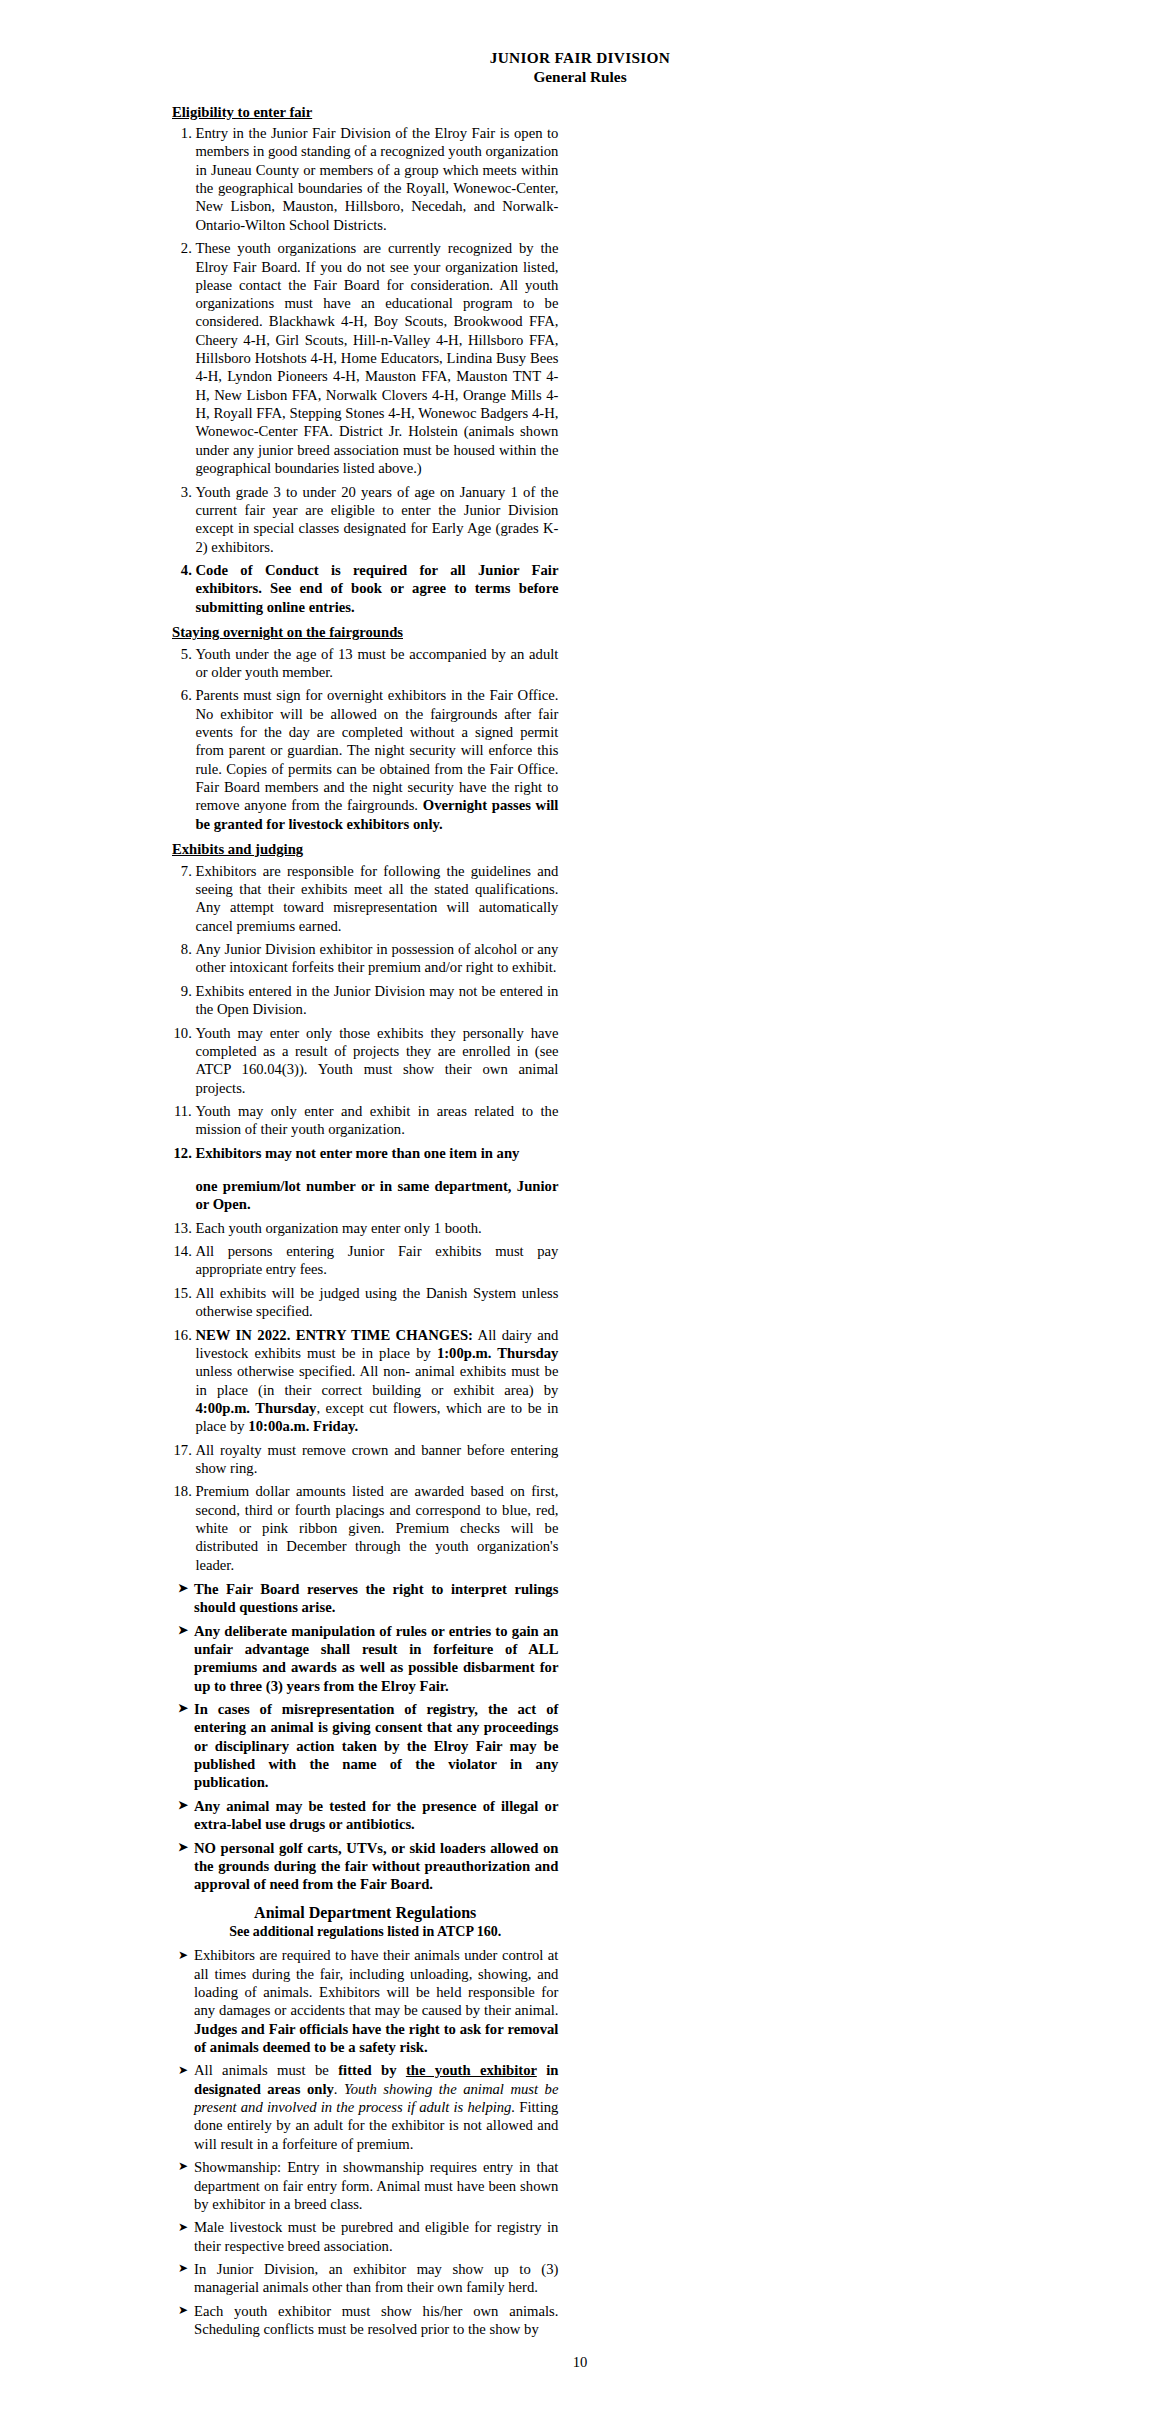JUNIOR FAIR DIVISION
General Rules
Eligibility to enter fair
Entry in the Junior Fair Division of the Elroy Fair is open to members in good standing of a recognized youth organization in Juneau County or members of a group which meets within the geographical boundaries of the Royall, Wonewoc-Center, New Lisbon, Mauston, Hillsboro, Necedah, and Norwalk-Ontario-Wilton School Districts.
These youth organizations are currently recognized by the Elroy Fair Board. If you do not see your organization listed, please contact the Fair Board for consideration. All youth organizations must have an educational program to be considered. Blackhawk 4-H, Boy Scouts, Brookwood FFA, Cheery 4-H, Girl Scouts, Hill-n-Valley 4-H, Hillsboro FFA, Hillsboro Hotshots 4-H, Home Educators, Lindina Busy Bees 4-H, Lyndon Pioneers 4-H, Mauston FFA, Mauston TNT 4-H, New Lisbon FFA, Norwalk Clovers 4-H, Orange Mills 4-H, Royall FFA, Stepping Stones 4-H, Wonewoc Badgers 4-H, Wonewoc-Center FFA. District Jr. Holstein (animals shown under any junior breed association must be housed within the geographical boundaries listed above.)
Youth grade 3 to under 20 years of age on January 1 of the current fair year are eligible to enter the Junior Division except in special classes designated for Early Age (grades K-2) exhibitors.
Code of Conduct is required for all Junior Fair exhibitors. See end of book or agree to terms before submitting online entries.
Staying overnight on the fairgrounds
Youth under the age of 13 must be accompanied by an adult or older youth member.
Parents must sign for overnight exhibitors in the Fair Office. No exhibitor will be allowed on the fairgrounds after fair events for the day are completed without a signed permit from parent or guardian. The night security will enforce this rule. Copies of permits can be obtained from the Fair Office. Fair Board members and the night security have the right to remove anyone from the fairgrounds. Overnight passes will be granted for livestock exhibitors only.
Exhibits and judging
Exhibitors are responsible for following the guidelines and seeing that their exhibits meet all the stated qualifications. Any attempt toward misrepresentation will automatically cancel premiums earned.
Any Junior Division exhibitor in possession of alcohol or any other intoxicant forfeits their premium and/or right to exhibit.
Exhibits entered in the Junior Division may not be entered in the Open Division.
Youth may enter only those exhibits they personally have completed as a result of projects they are enrolled in (see ATCP 160.04(3)). Youth must show their own animal projects.
Youth may only enter and exhibit in areas related to the mission of their youth organization.
Exhibitors may not enter more than one item in any
one premium/lot number or in same department, Junior or Open.
Each youth organization may enter only 1 booth.
All persons entering Junior Fair exhibits must pay appropriate entry fees.
All exhibits will be judged using the Danish System unless otherwise specified.
NEW IN 2022. ENTRY TIME CHANGES: All dairy and livestock exhibits must be in place by 1:00p.m. Thursday unless otherwise specified. All non- animal exhibits must be in place (in their correct building or exhibit area) by 4:00p.m. Thursday, except cut flowers, which are to be in place by 10:00a.m. Friday.
All royalty must remove crown and banner before entering show ring.
Premium dollar amounts listed are awarded based on first, second, third or fourth placings and correspond to blue, red, white or pink ribbon given. Premium checks will be distributed in December through the youth organization's leader.
The Fair Board reserves the right to interpret rulings should questions arise.
Any deliberate manipulation of rules or entries to gain an unfair advantage shall result in forfeiture of ALL premiums and awards as well as possible disbarment for up to three (3) years from the Elroy Fair.
In cases of misrepresentation of registry, the act of entering an animal is giving consent that any proceedings or disciplinary action taken by the Elroy Fair may be published with the name of the violator in any publication.
Any animal may be tested for the presence of illegal or extra-label use drugs or antibiotics.
NO personal golf carts, UTVs, or skid loaders allowed on the grounds during the fair without preauthorization and approval of need from the Fair Board.
Animal Department Regulations
See additional regulations listed in ATCP 160.
Exhibitors are required to have their animals under control at all times during the fair, including unloading, showing, and loading of animals. Exhibitors will be held responsible for any damages or accidents that may be caused by their animal. Judges and Fair officials have the right to ask for removal of animals deemed to be a safety risk.
All animals must be fitted by the youth exhibitor in designated areas only. Youth showing the animal must be present and involved in the process if adult is helping. Fitting done entirely by an adult for the exhibitor is not allowed and will result in a forfeiture of premium.
Showmanship: Entry in showmanship requires entry in that department on fair entry form. Animal must have been shown by exhibitor in a breed class.
Male livestock must be purebred and eligible for registry in their respective breed association.
In Junior Division, an exhibitor may show up to (3) managerial animals other than from their own family herd.
Each youth exhibitor must show his/her own animals. Scheduling conflicts must be resolved prior to the show by
10